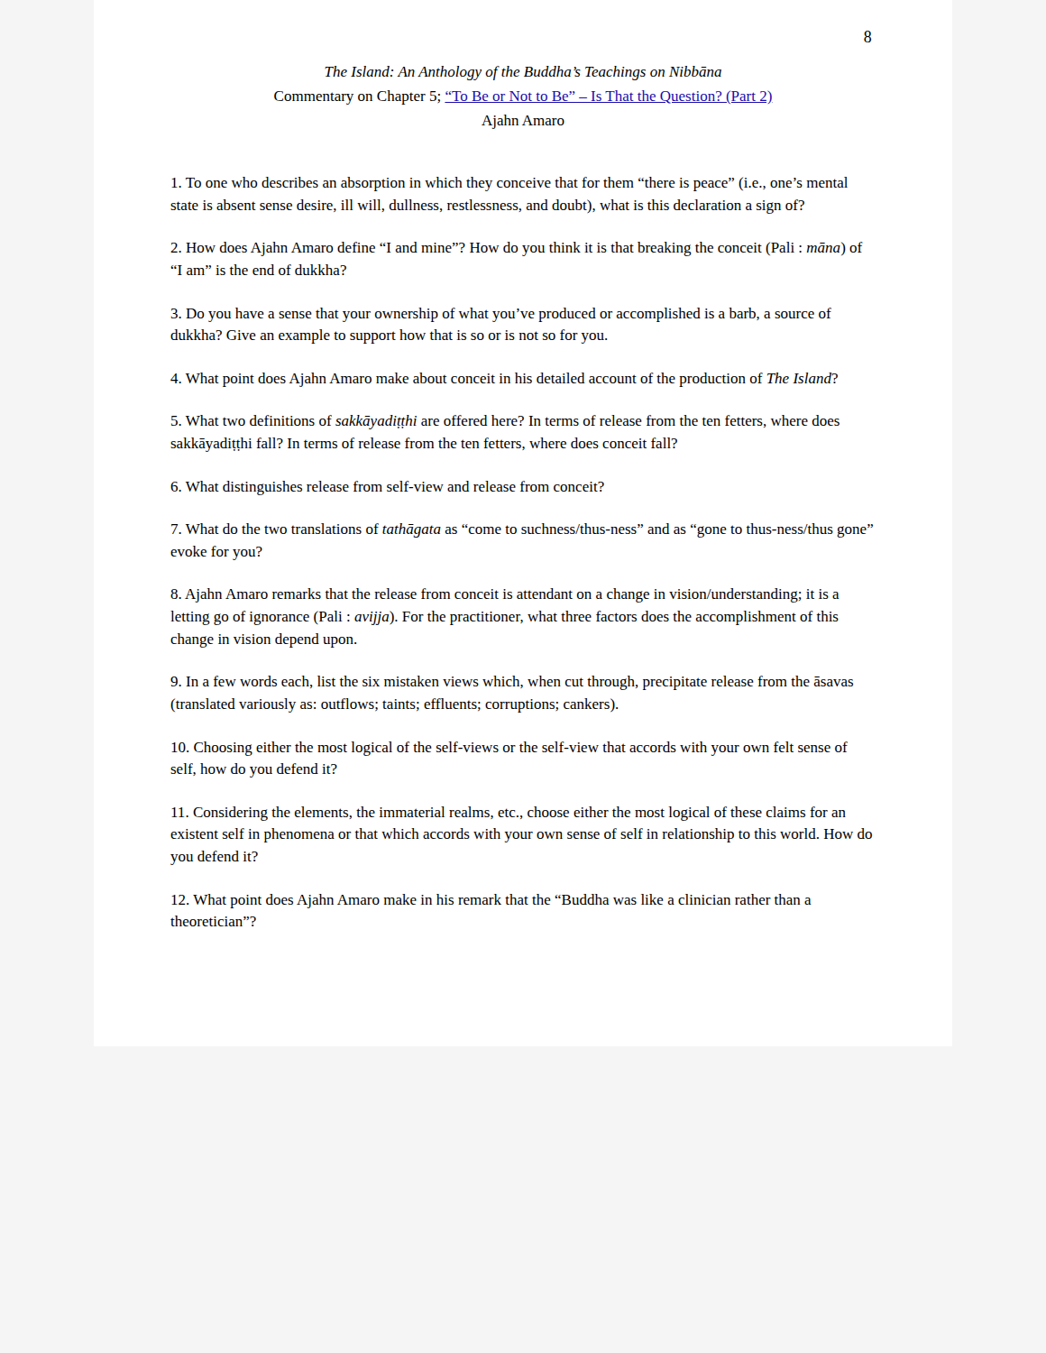8
The Island: An Anthology of the Buddha’s Teachings on Nibbāna
Commentary on Chapter 5; “To Be or Not to Be” – Is That the Question? (Part 2)
Ajahn Amaro
To one who describes an absorption in which they conceive that for them “there is peace” (i.e., one’s mental state is absent sense desire, ill will, dullness, restlessness, and doubt), what is this declaration a sign of?
How does Ajahn Amaro define “I and mine”? How do you think it is that breaking the conceit (Pali : māna) of “I am” is the end of dukkha?
Do you have a sense that your ownership of what you’ve produced or accomplished is a barb, a source of dukkha? Give an example to support how that is so or is not so for you.
What point does Ajahn Amaro make about conceit in his detailed account of the production of The Island?
What two definitions of sakkāyadiṭṭhi are offered here? In terms of release from the ten fetters, where does sakkāyadiṭṭhi fall? In terms of release from the ten fetters, where does conceit fall?
What distinguishes release from self-view and release from conceit?
What do the two translations of tathāgata as “come to suchness/thus-ness” and as “gone to thus-ness/thus gone” evoke for you?
Ajahn Amaro remarks that the release from conceit is attendant on a change in vision/understanding; it is a letting go of ignorance (Pali : avijja). For the practitioner, what three factors does the accomplishment of this change in vision depend upon.
In a few words each, list the six mistaken views which, when cut through, precipitate release from the āsavas (translated variously as: outflows; taints; effluents; corruptions; cankers).
Choosing either the most logical of the self-views or the self-view that accords with your own felt sense of self, how do you defend it?
Considering the elements, the immaterial realms, etc., choose either the most logical of these claims for an existent self in phenomena or that which accords with your own sense of self in relationship to this world. How do you defend it?
What point does Ajahn Amaro make in his remark that the “Buddha was like a clinician rather than a theoretician”?